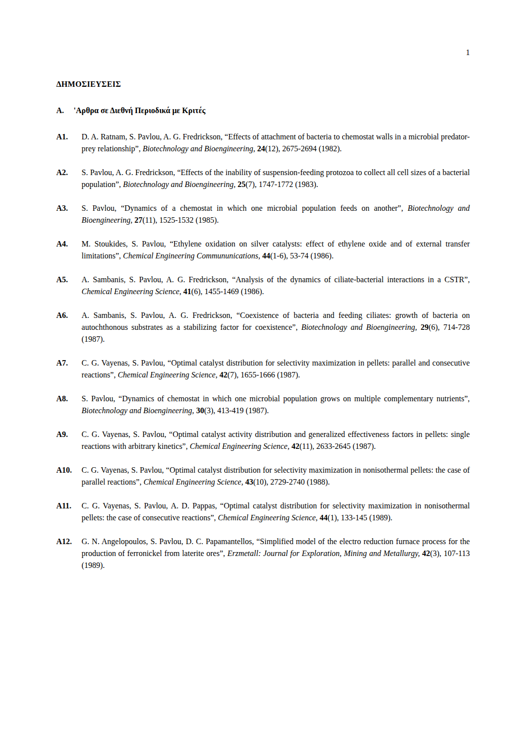1
ΔΗΜΟΣΙΕΥΣΕΙΣ
Α.'Αρθρα σε Διεθνή Περιοδικά με Κριτές
A1. D. A. Ratnam, S. Pavlou, A. G. Fredrickson, “Effects of attachment of bacteria to chemostat walls in a microbial predator-prey relationship”, Biotechnology and Bioengineering, 24(12), 2675-2694 (1982).
A2. S. Pavlou, A. G. Fredrickson, “Effects of the inability of suspension-feeding protozoa to collect all cell sizes of a bacterial population”, Biotechnology and Bioengineering, 25(7), 1747-1772 (1983).
A3. S. Pavlou, “Dynamics of a chemostat in which one microbial population feeds on another”, Biotechnology and Bioengineering, 27(11), 1525-1532 (1985).
A4. M. Stoukides, S. Pavlou, “Ethylene oxidation on silver catalysts: effect of ethylene oxide and of external transfer limitations”, Chemical Engineering Commununications, 44(1-6), 53-74 (1986).
A5. A. Sambanis, S. Pavlou, A. G. Fredrickson, “Analysis of the dynamics of ciliate-bacterial interactions in a CSTR”, Chemical Engineering Science, 41(6), 1455-1469 (1986).
A6. A. Sambanis, S. Pavlou, A. G. Fredrickson, “Coexistence of bacteria and feeding ciliates: growth of bacteria on autochthonous substrates as a stabilizing factor for coexistence”, Biotechnology and Bioengineering, 29(6), 714-728 (1987).
A7. C. G. Vayenas, S. Pavlou, “Optimal catalyst distribution for selectivity maximization in pellets: parallel and consecutive reactions”, Chemical Engineering Science, 42(7), 1655-1666 (1987).
A8. S. Pavlou, “Dynamics of chemostat in which one microbial population grows on multiple complementary nutrients”, Biotechnology and Bioengineering, 30(3), 413-419 (1987).
A9. C. G. Vayenas, S. Pavlou, “Optimal catalyst activity distribution and generalized effectiveness factors in pellets: single reactions with arbitrary kinetics”, Chemical Engineering Science, 42(11), 2633-2645 (1987).
A10. C. G. Vayenas, S. Pavlou, “Optimal catalyst distribution for selectivity maximization in nonisothermal pellets: the case of parallel reactions”, Chemical Engineering Science, 43(10), 2729-2740 (1988).
A11. C. G. Vayenas, S. Pavlou, A. D. Pappas, “Optimal catalyst distribution for selectivity maximization in nonisothermal pellets: the case of consecutive reactions”, Chemical Engineering Science, 44(1), 133-145 (1989).
A12. G. N. Angelopoulos, S. Pavlou, D. C. Papamantellos, “Simplified model of the electro reduction furnace process for the production of ferronickel from laterite ores”, Erzmetall: Journal for Exploration, Mining and Metallurgy, 42(3), 107-113 (1989).